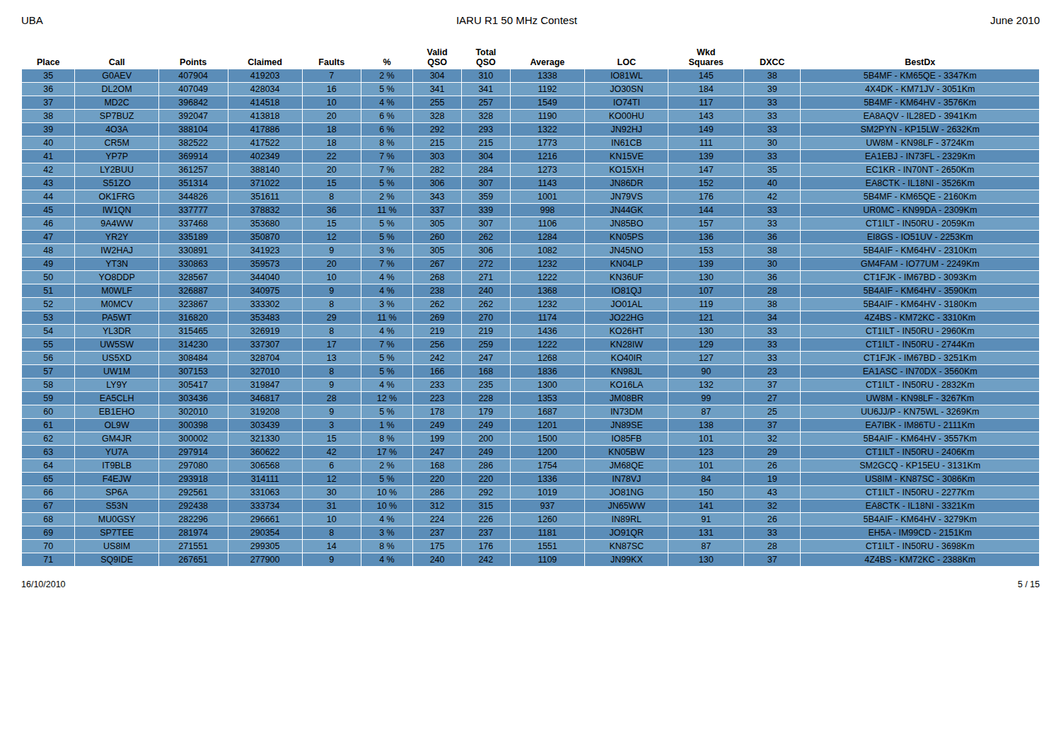UBA
IARU R1 50 MHz Contest
June 2010
| Place | Call | Points | Claimed | Faults | % | Valid QSO | Total QSO | Average | LOC | Wkd Squares | DXCC | BestDx |
| --- | --- | --- | --- | --- | --- | --- | --- | --- | --- | --- | --- | --- |
| 35 | G0AEV | 407904 | 419203 | 7 | 2 % | 304 | 310 | 1338 | IO81WL | 145 | 38 | 5B4MF - KM65QE - 3347Km |
| 36 | DL2OM | 407049 | 428034 | 16 | 5 % | 341 | 341 | 1192 | JO30SN | 184 | 39 | 4X4DK - KM71JV - 3051Km |
| 37 | MD2C | 396842 | 414518 | 10 | 4 % | 255 | 257 | 1549 | IO74TI | 117 | 33 | 5B4MF - KM64HV - 3576Km |
| 38 | SP7BUZ | 392047 | 413818 | 20 | 6 % | 328 | 328 | 1190 | KO00HU | 143 | 33 | EA8AQV - IL28ED - 3941Km |
| 39 | 4O3A | 388104 | 417886 | 18 | 6 % | 292 | 293 | 1322 | JN92HJ | 149 | 33 | SM2PYN - KP15LW - 2632Km |
| 40 | CR5M | 382522 | 417522 | 18 | 8 % | 215 | 215 | 1773 | IN61CB | 111 | 30 | UW8M - KN98LF - 3724Km |
| 41 | YP7P | 369914 | 402349 | 22 | 7 % | 303 | 304 | 1216 | KN15VE | 139 | 33 | EA1EBJ - IN73FL - 2329Km |
| 42 | LY2BUU | 361257 | 388140 | 20 | 7 % | 282 | 284 | 1273 | KO15XH | 147 | 35 | EC1KR - IN70NT - 2650Km |
| 43 | S51ZO | 351314 | 371022 | 15 | 5 % | 306 | 307 | 1143 | JN86DR | 152 | 40 | EA8CTK - IL18NI - 3526Km |
| 44 | OK1FRG | 344826 | 351611 | 8 | 2 % | 343 | 359 | 1001 | JN79VS | 176 | 42 | 5B4MF - KM65QE - 2160Km |
| 45 | IW1QN | 337777 | 378832 | 36 | 11 % | 337 | 339 | 998 | JN44GK | 144 | 33 | UR0MC - KN99DA - 2309Km |
| 46 | 9A4WW | 337468 | 353680 | 15 | 5 % | 305 | 307 | 1106 | JN85BO | 157 | 33 | CT1ILT - IN50RU - 2059Km |
| 47 | YR2Y | 335189 | 350870 | 12 | 5 % | 260 | 262 | 1284 | KN05PS | 136 | 36 | EI8GS - IO51UV - 2253Km |
| 48 | IW2HAJ | 330891 | 341923 | 9 | 3 % | 305 | 306 | 1082 | JN45NO | 153 | 38 | 5B4AIF - KM64HV - 2310Km |
| 49 | YT3N | 330863 | 359573 | 20 | 7 % | 267 | 272 | 1232 | KN04LP | 139 | 30 | GM4FAM - IO77UM - 2249Km |
| 50 | YO8DDP | 328567 | 344040 | 10 | 4 % | 268 | 271 | 1222 | KN36UF | 130 | 36 | CT1FJK - IM67BD - 3093Km |
| 51 | M0WLF | 326887 | 340975 | 9 | 4 % | 238 | 240 | 1368 | IO81QJ | 107 | 28 | 5B4AIF - KM64HV - 3590Km |
| 52 | M0MCV | 323867 | 333302 | 8 | 3 % | 262 | 262 | 1232 | JO01AL | 119 | 38 | 5B4AIF - KM64HV - 3180Km |
| 53 | PA5WT | 316820 | 353483 | 29 | 11 % | 269 | 270 | 1174 | JO22HG | 121 | 34 | 4Z4BS - KM72KC - 3310Km |
| 54 | YL3DR | 315465 | 326919 | 8 | 4 % | 219 | 219 | 1436 | KO26HT | 130 | 33 | CT1ILT - IN50RU - 2960Km |
| 55 | UW5SW | 314230 | 337307 | 17 | 7 % | 256 | 259 | 1222 | KN28IW | 129 | 33 | CT1ILT - IN50RU - 2744Km |
| 56 | US5XD | 308484 | 328704 | 13 | 5 % | 242 | 247 | 1268 | KO40IR | 127 | 33 | CT1FJK - IM67BD - 3251Km |
| 57 | UW1M | 307153 | 327010 | 8 | 5 % | 166 | 168 | 1836 | KN98JL | 90 | 23 | EA1ASC - IN70DX - 3560Km |
| 58 | LY9Y | 305417 | 319847 | 9 | 4 % | 233 | 235 | 1300 | KO16LA | 132 | 37 | CT1ILT - IN50RU - 2832Km |
| 59 | EA5CLH | 303436 | 346817 | 28 | 12 % | 223 | 228 | 1353 | JM08BR | 99 | 27 | UW8M - KN98LF - 3267Km |
| 60 | EB1EHO | 302010 | 319208 | 9 | 5 % | 178 | 179 | 1687 | IN73DM | 87 | 25 | UU6JJ/P - KN75WL - 3269Km |
| 61 | OL9W | 300398 | 303439 | 3 | 1 % | 249 | 249 | 1201 | JN89SE | 138 | 37 | EA7IBK - IM86TU - 2111Km |
| 62 | GM4JR | 300002 | 321330 | 15 | 8 % | 199 | 200 | 1500 | IO85FB | 101 | 32 | 5B4AIF - KM64HV - 3557Km |
| 63 | YU7A | 297914 | 360622 | 42 | 17 % | 247 | 249 | 1200 | KN05BW | 123 | 29 | CT1ILT - IN50RU - 2406Km |
| 64 | IT9BLB | 297080 | 306568 | 6 | 2 % | 168 | 286 | 1754 | JM68QE | 101 | 26 | SM2GCQ - KP15EU - 3131Km |
| 65 | F4EJW | 293918 | 314111 | 12 | 5 % | 220 | 220 | 1336 | IN78VJ | 84 | 19 | US8IM - KN87SC - 3086Km |
| 66 | SP6A | 292561 | 331063 | 30 | 10 % | 286 | 292 | 1019 | JO81NG | 150 | 43 | CT1ILT - IN50RU - 2277Km |
| 67 | S53N | 292438 | 333734 | 31 | 10 % | 312 | 315 | 937 | JN65WW | 141 | 32 | EA8CTK - IL18NI - 3321Km |
| 68 | MU0GSY | 282296 | 296661 | 10 | 4 % | 224 | 226 | 1260 | IN89RL | 91 | 26 | 5B4AIF - KM64HV - 3279Km |
| 69 | SP7TEE | 281974 | 290354 | 8 | 3 % | 237 | 237 | 1181 | JO91QR | 131 | 33 | EH5A - IM99CD - 2151Km |
| 70 | US8IM | 271551 | 299305 | 14 | 8 % | 175 | 176 | 1551 | KN87SC | 87 | 28 | CT1ILT - IN50RU - 3698Km |
| 71 | SQ9IDE | 267651 | 277900 | 9 | 4 % | 240 | 242 | 1109 | JN99KX | 130 | 37 | 4Z4BS - KM72KC - 2388Km |
16/10/2010
5 / 15